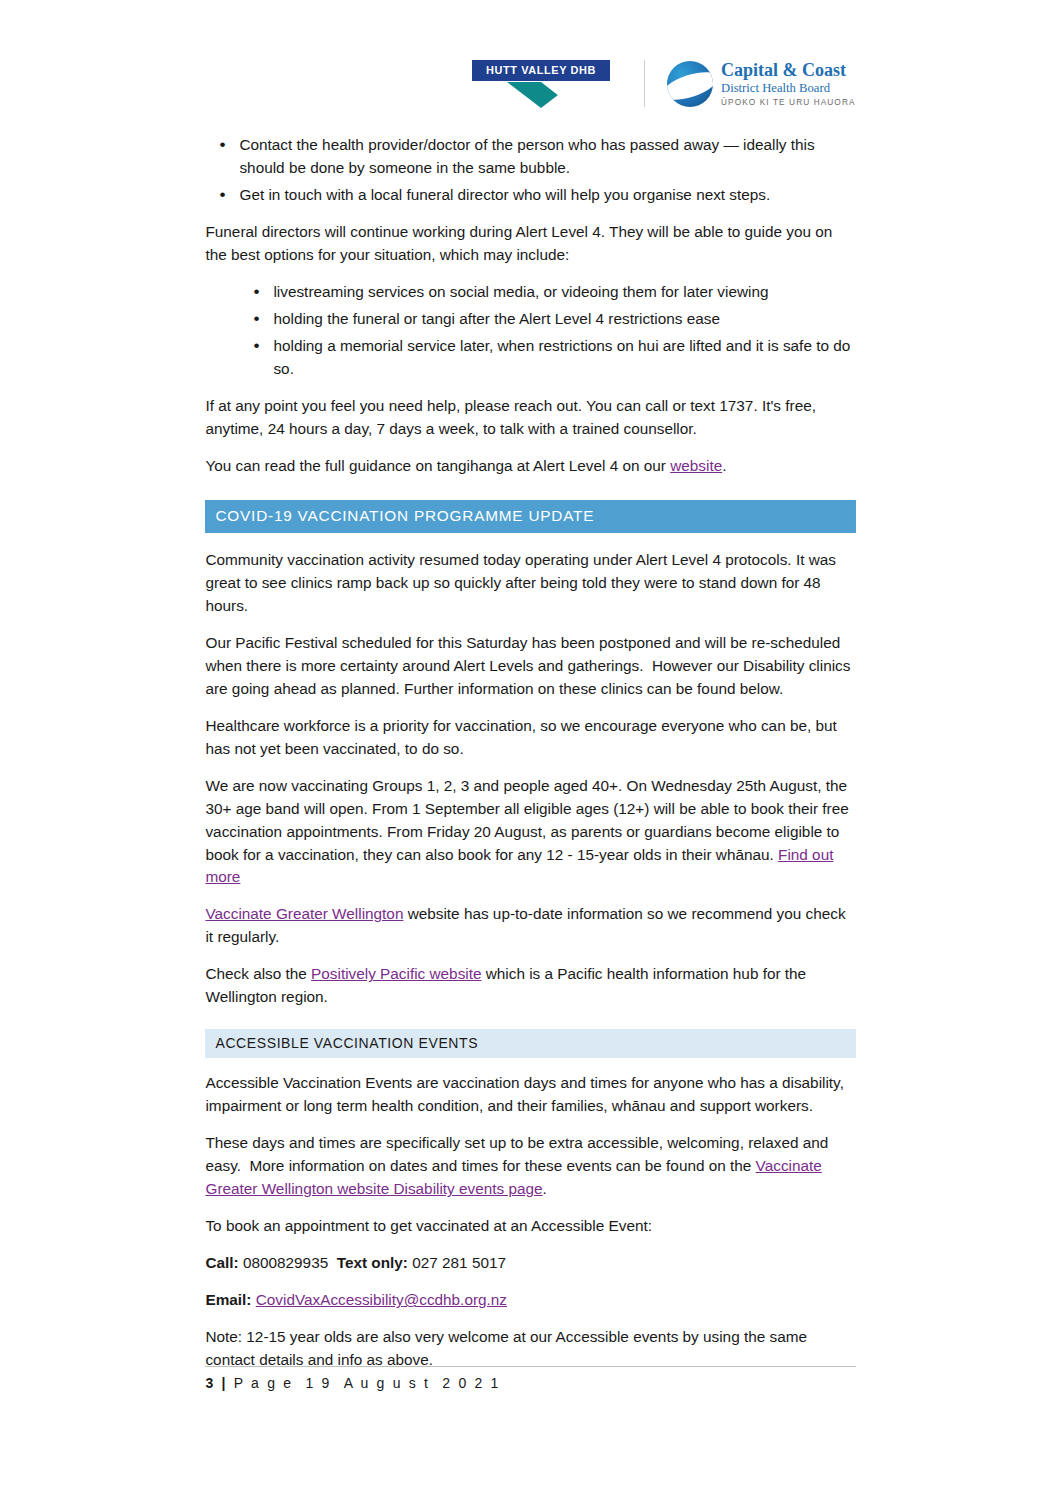HUTT VALLEY DHB
Capital & Coast
District Health Board
ŪPOKO KI TE URU HAUORA
Contact the health provider/doctor of the person who has passed away — ideally this should be done by someone in the same bubble.
Get in touch with a local funeral director who will help you organise next steps.
Funeral directors will continue working during Alert Level 4. They will be able to guide you on the best options for your situation, which may include:
livestreaming services on social media, or videoing them for later viewing
holding the funeral or tangi after the Alert Level 4 restrictions ease
holding a memorial service later, when restrictions on hui are lifted and it is safe to do so.
If at any point you feel you need help, please reach out. You can call or text 1737. It's free, anytime, 24 hours a day, 7 days a week, to talk with a trained counsellor.
You can read the full guidance on tangihanga at Alert Level 4 on our website.
COVID-19 Vaccination Programme Update
Community vaccination activity resumed today operating under Alert Level 4 protocols. It was great to see clinics ramp back up so quickly after being told they were to stand down for 48 hours.
Our Pacific Festival scheduled for this Saturday has been postponed and will be re-scheduled when there is more certainty around Alert Levels and gatherings. However our Disability clinics are going ahead as planned. Further information on these clinics can be found below.
Healthcare workforce is a priority for vaccination, so we encourage everyone who can be, but has not yet been vaccinated, to do so.
We are now vaccinating Groups 1, 2, 3 and people aged 40+. On Wednesday 25th August, the 30+ age band will open. From 1 September all eligible ages (12+) will be able to book their free vaccination appointments. From Friday 20 August, as parents or guardians become eligible to book for a vaccination, they can also book for any 12 - 15-year olds in their whānau. Find out more
Vaccinate Greater Wellington website has up-to-date information so we recommend you check it regularly.
Check also the Positively Pacific website which is a Pacific health information hub for the Wellington region.
Accessible Vaccination Events
Accessible Vaccination Events are vaccination days and times for anyone who has a disability, impairment or long term health condition, and their families, whānau and support workers.
These days and times are specifically set up to be extra accessible, welcoming, relaxed and easy. More information on dates and times for these events can be found on the Vaccinate Greater Wellington website Disability events page.
To book an appointment to get vaccinated at an Accessible Event:
Call: 0800829935 Text only: 027 281 5017
Email: CovidVaxAccessibility@ccdhb.org.nz
Note: 12-15 year olds are also very welcome at our Accessible events by using the same contact details and info as above.
3 | P a g e 1 9 A u g u s t 2 0 2 1